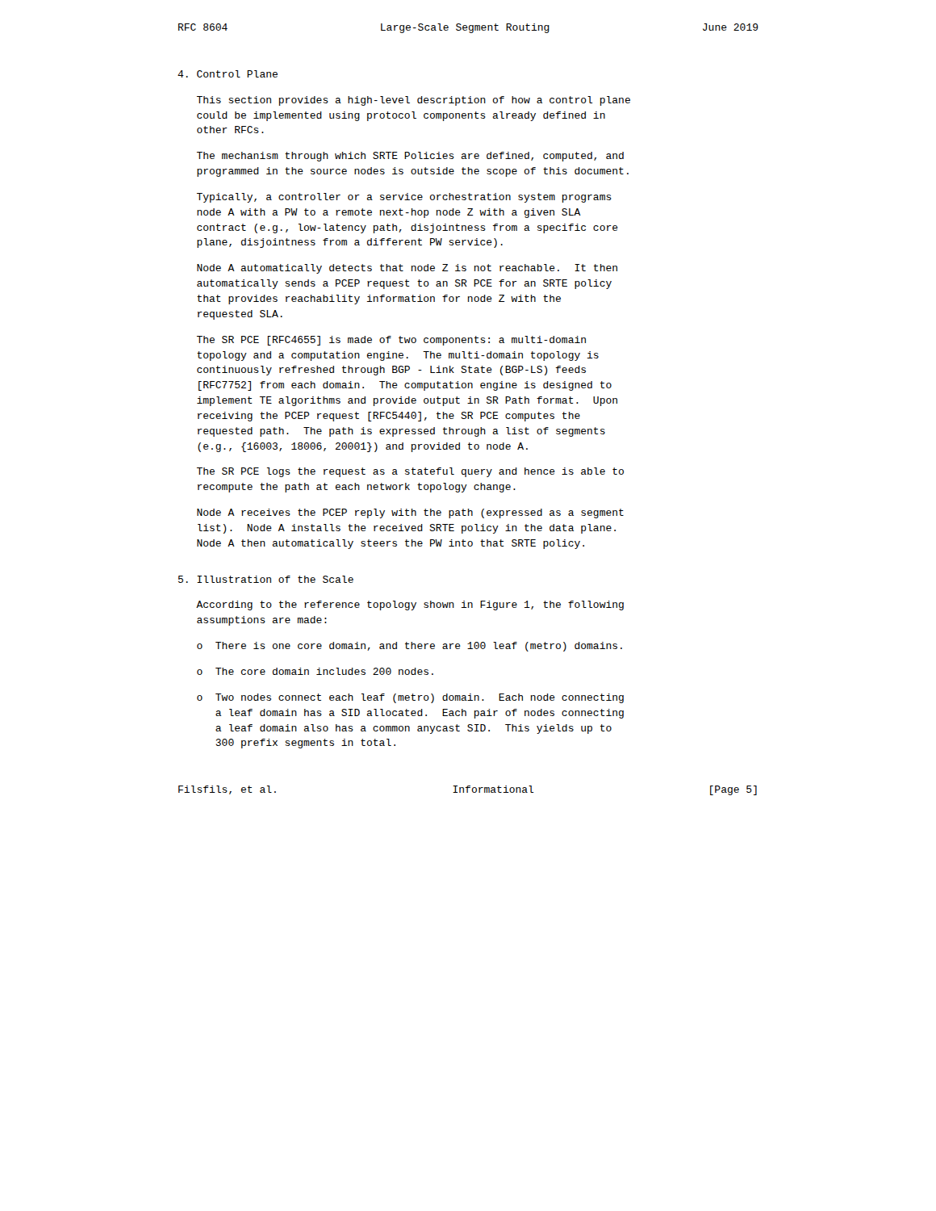RFC 8604 Large-Scale Segment Routing June 2019
4. Control Plane
This section provides a high-level description of how a control plane could be implemented using protocol components already defined in other RFCs.
The mechanism through which SRTE Policies are defined, computed, and programmed in the source nodes is outside the scope of this document.
Typically, a controller or a service orchestration system programs node A with a PW to a remote next-hop node Z with a given SLA contract (e.g., low-latency path, disjointness from a specific core plane, disjointness from a different PW service).
Node A automatically detects that node Z is not reachable. It then automatically sends a PCEP request to an SR PCE for an SRTE policy that provides reachability information for node Z with the requested SLA.
The SR PCE [RFC4655] is made of two components: a multi-domain topology and a computation engine. The multi-domain topology is continuously refreshed through BGP - Link State (BGP-LS) feeds [RFC7752] from each domain. The computation engine is designed to implement TE algorithms and provide output in SR Path format. Upon receiving the PCEP request [RFC5440], the SR PCE computes the requested path. The path is expressed through a list of segments (e.g., {16003, 18006, 20001}) and provided to node A.
The SR PCE logs the request as a stateful query and hence is able to recompute the path at each network topology change.
Node A receives the PCEP reply with the path (expressed as a segment list). Node A installs the received SRTE policy in the data plane. Node A then automatically steers the PW into that SRTE policy.
5. Illustration of the Scale
According to the reference topology shown in Figure 1, the following assumptions are made:
There is one core domain, and there are 100 leaf (metro) domains.
The core domain includes 200 nodes.
Two nodes connect each leaf (metro) domain. Each node connecting a leaf domain has a SID allocated. Each pair of nodes connecting a leaf domain also has a common anycast SID. This yields up to 300 prefix segments in total.
Filsfils, et al. Informational [Page 5]